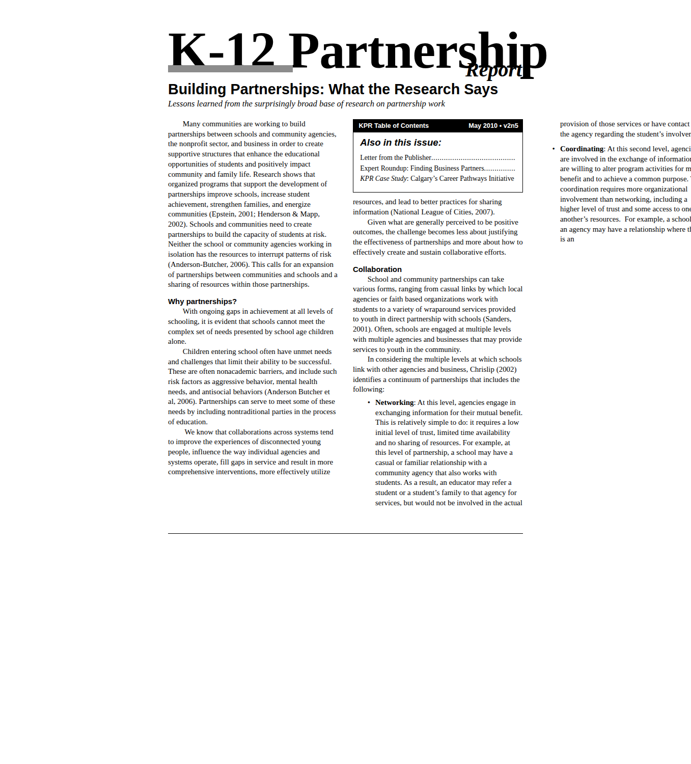K-12 Partnership
Report
Building Partnerships: What the Research Says
Lessons learned from the surprisingly broad base of research on partnership work
Many communities are working to build partnerships between schools and community agencies, the nonprofit sector, and business in order to create supportive structures that enhance the educational opportunities of students and positively impact community and family life. Research shows that organized programs that support the development of partnerships improve schools, increase student achievement, strengthen families, and energize communities (Epstein, 2001; Henderson & Mapp, 2002). Schools and communities need to create partnerships to build the capacity of students at risk. Neither the school or community agencies working in isolation has the resources to interrupt patterns of risk (Anderson-Butcher, 2006). This calls for an expansion of partnerships between communities and schools and a sharing of resources within those partnerships.
Why partnerships?
With ongoing gaps in achievement at all levels of schooling, it is evident that schools cannot meet the complex set of needs presented by school age children alone.
Children entering school often have unmet needs and challenges that limit their ability to be successful. These are often nonacademic barriers, and include such risk factors as aggressive behavior, mental health needs, and antisocial behaviors (Anderson Butcher et al, 2006). Partnerships can serve to meet some of these needs by including nontraditional parties in the process of education.
We know that collaborations across systems tend to improve the experiences of disconnected young people, influence the way individual agencies and systems operate, fill gaps in service and result in more comprehensive interventions, more effectively utilize
KPR Table of Contents May 2010 • v2n5
Also in this issue:
Letter from the Publisher.......................................................... 4
Expert Roundup: Finding Business Partners............................. 5
KPR Case Study: Calgary’s Career Pathways Initiative ............. 10
resources, and lead to better practices for sharing information (National League of Cities, 2007).
Given what are generally perceived to be positive outcomes, the challenge becomes less about justifying the effectiveness of partnerships and more about how to effectively create and sustain collaborative efforts.
Collaboration
School and community partnerships can take various forms, ranging from casual links by which local agencies or faith based organizations work with students to a variety of wraparound services provided to youth in direct partnership with schools (Sanders, 2001). Often, schools are engaged at multiple levels with multiple agencies and businesses that may provide services to youth in the community.
In considering the multiple levels at which schools link with other agencies and business, Chrislip (2002) identifies a continuum of partnerships that includes the following:
Networking: At this level, agencies engage in exchanging information for their mutual benefit. This is relatively simple to do: it requires a low initial level of trust, limited time availability and no sharing of resources. For example, at this level of partnership, a school may have a casual or familiar relationship with a community agency that also works with students. As a result, an educator may refer a student or a student’s family to that agency for services, but would not be involved in the actual provision of those services or have contact with the agency regarding the student’s involvement.
Coordinating: At this second level, agencies are involved in the exchange of information and are willing to alter program activities for mutual benefit and to achieve a common purpose. This coordination requires more organizational involvement than networking, including a higher level of trust and some access to one another’s resources. For example, a school and an agency may have a relationship where there is an